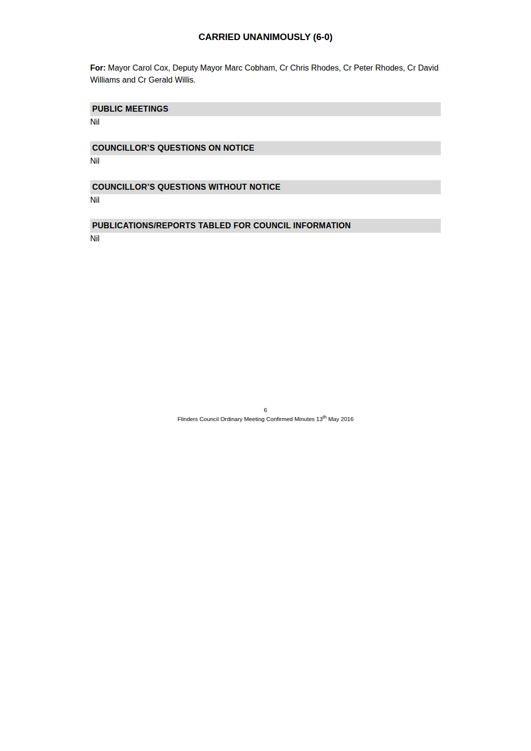CARRIED UNANIMOUSLY (6-0)
For: Mayor Carol Cox, Deputy Mayor Marc Cobham, Cr Chris Rhodes, Cr Peter Rhodes, Cr David Williams and Cr Gerald Willis.
PUBLIC MEETINGS
Nil
COUNCILLOR’S QUESTIONS ON NOTICE
Nil
COUNCILLOR’S QUESTIONS WITHOUT NOTICE
Nil
PUBLICATIONS/REPORTS TABLED FOR COUNCIL INFORMATION
Nil
6
Flinders Council Ordinary Meeting Confirmed Minutes 13th May 2016